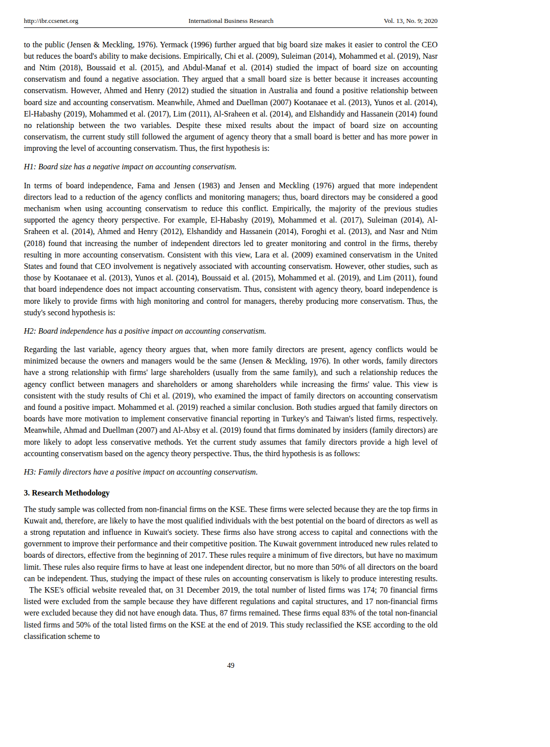http://ibr.ccsenet.org International Business Research Vol. 13, No. 9; 2020
to the public (Jensen & Meckling, 1976). Yermack (1996) further argued that big board size makes it easier to control the CEO but reduces the board's ability to make decisions. Empirically, Chi et al. (2009), Suleiman (2014), Mohammed et al. (2019), Nasr and Ntim (2018), Boussaid et al. (2015), and Abdul-Manaf et al. (2014) studied the impact of board size on accounting conservatism and found a negative association. They argued that a small board size is better because it increases accounting conservatism. However, Ahmed and Henry (2012) studied the situation in Australia and found a positive relationship between board size and accounting conservatism. Meanwhile, Ahmed and Duellman (2007) Kootanaee et al. (2013), Yunos et al. (2014), El-Habashy (2019), Mohammed et al. (2017), Lim (2011), Al-Sraheen et al. (2014), and Elshandidy and Hassanein (2014) found no relationship between the two variables. Despite these mixed results about the impact of board size on accounting conservatism, the current study still followed the argument of agency theory that a small board is better and has more power in improving the level of accounting conservatism. Thus, the first hypothesis is:
H1: Board size has a negative impact on accounting conservatism.
In terms of board independence, Fama and Jensen (1983) and Jensen and Meckling (1976) argued that more independent directors lead to a reduction of the agency conflicts and monitoring managers; thus, board directors may be considered a good mechanism when using accounting conservatism to reduce this conflict. Empirically, the majority of the previous studies supported the agency theory perspective. For example, El-Habashy (2019), Mohammed et al. (2017), Suleiman (2014), Al-Sraheen et al. (2014), Ahmed and Henry (2012), Elshandidy and Hassanein (2014), Foroghi et al. (2013), and Nasr and Ntim (2018) found that increasing the number of independent directors led to greater monitoring and control in the firms, thereby resulting in more accounting conservatism. Consistent with this view, Lara et al. (2009) examined conservatism in the United States and found that CEO involvement is negatively associated with accounting conservatism. However, other studies, such as those by Kootanaee et al. (2013), Yunos et al. (2014), Boussaid et al. (2015), Mohammed et al. (2019), and Lim (2011), found that board independence does not impact accounting conservatism. Thus, consistent with agency theory, board independence is more likely to provide firms with high monitoring and control for managers, thereby producing more conservatism. Thus, the study's second hypothesis is:
H2: Board independence has a positive impact on accounting conservatism.
Regarding the last variable, agency theory argues that, when more family directors are present, agency conflicts would be minimized because the owners and managers would be the same (Jensen & Meckling, 1976). In other words, family directors have a strong relationship with firms' large shareholders (usually from the same family), and such a relationship reduces the agency conflict between managers and shareholders or among shareholders while increasing the firms' value. This view is consistent with the study results of Chi et al. (2019), who examined the impact of family directors on accounting conservatism and found a positive impact. Mohammed et al. (2019) reached a similar conclusion. Both studies argued that family directors on boards have more motivation to implement conservative financial reporting in Turkey's and Taiwan's listed firms, respectively. Meanwhile, Ahmad and Duellman (2007) and Al-Absy et al. (2019) found that firms dominated by insiders (family directors) are more likely to adopt less conservative methods. Yet the current study assumes that family directors provide a high level of accounting conservatism based on the agency theory perspective. Thus, the third hypothesis is as follows:
H3: Family directors have a positive impact on accounting conservatism.
3. Research Methodology
The study sample was collected from non-financial firms on the KSE. These firms were selected because they are the top firms in Kuwait and, therefore, are likely to have the most qualified individuals with the best potential on the board of directors as well as a strong reputation and influence in Kuwait's society. These firms also have strong access to capital and connections with the government to improve their performance and their competitive position. The Kuwait government introduced new rules related to boards of directors, effective from the beginning of 2017. These rules require a minimum of five directors, but have no maximum limit. These rules also require firms to have at least one independent director, but no more than 50% of all directors on the board can be independent. Thus, studying the impact of these rules on accounting conservatism is likely to produce interesting results. The KSE's official website revealed that, on 31 December 2019, the total number of listed firms was 174; 70 financial firms listed were excluded from the sample because they have different regulations and capital structures, and 17 non-financial firms were excluded because they did not have enough data. Thus, 87 firms remained. These firms equal 83% of the total non-financial listed firms and 50% of the total listed firms on the KSE at the end of 2019. This study reclassified the KSE according to the old classification scheme to
49